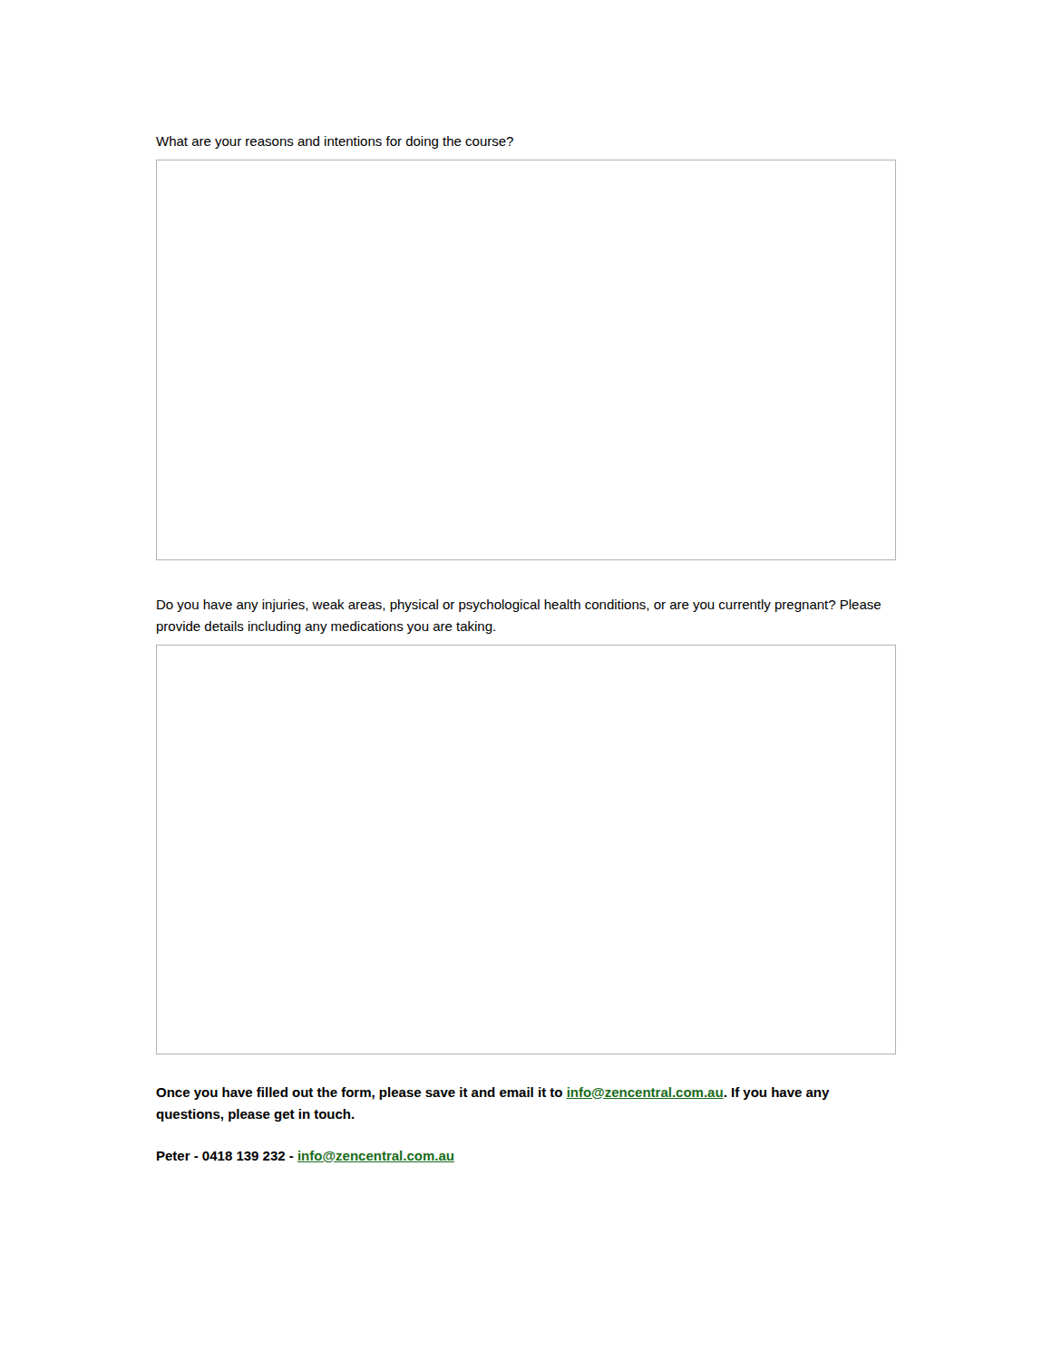What are your reasons and intentions for doing the course?
Do you have any injuries, weak areas, physical or psychological health conditions, or are you currently pregnant? Please provide details including any medications you are taking.
Once you have filled out the form, please save it and email it to info@zencentral.com.au. If you have any questions, please get in touch.
Peter - 0418 139 232 - info@zencentral.com.au